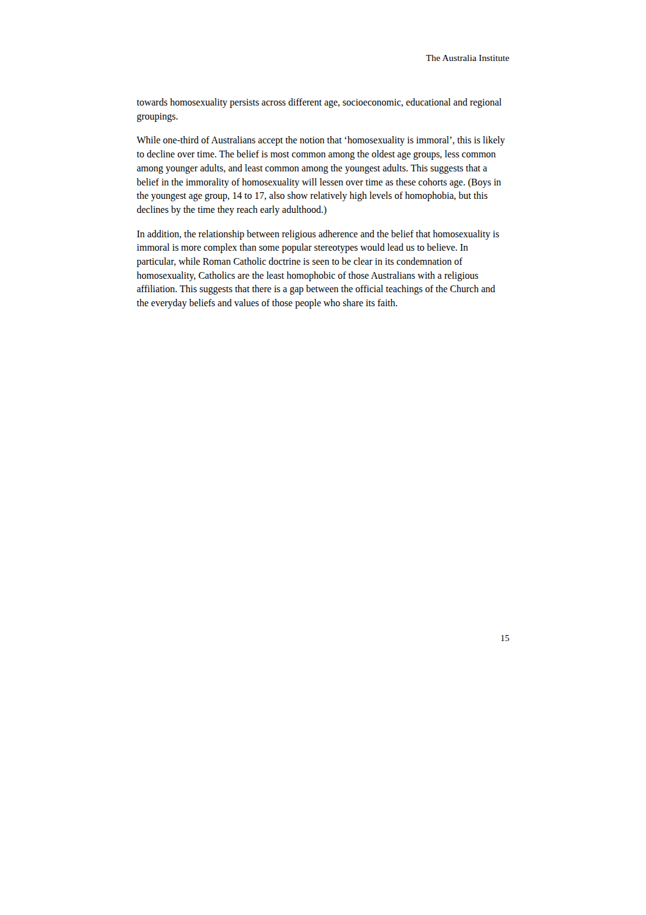The Australia Institute
towards homosexuality persists across different age, socioeconomic, educational and regional groupings.
While one-third of Australians accept the notion that ‘homosexuality is immoral’, this is likely to decline over time. The belief is most common among the oldest age groups, less common among younger adults, and least common among the youngest adults. This suggests that a belief in the immorality of homosexuality will lessen over time as these cohorts age. (Boys in the youngest age group, 14 to 17, also show relatively high levels of homophobia, but this declines by the time they reach early adulthood.)
In addition, the relationship between religious adherence and the belief that homosexuality is immoral is more complex than some popular stereotypes would lead us to believe. In particular, while Roman Catholic doctrine is seen to be clear in its condemnation of homosexuality, Catholics are the least homophobic of those Australians with a religious affiliation. This suggests that there is a gap between the official teachings of the Church and the everyday beliefs and values of those people who share its faith.
15